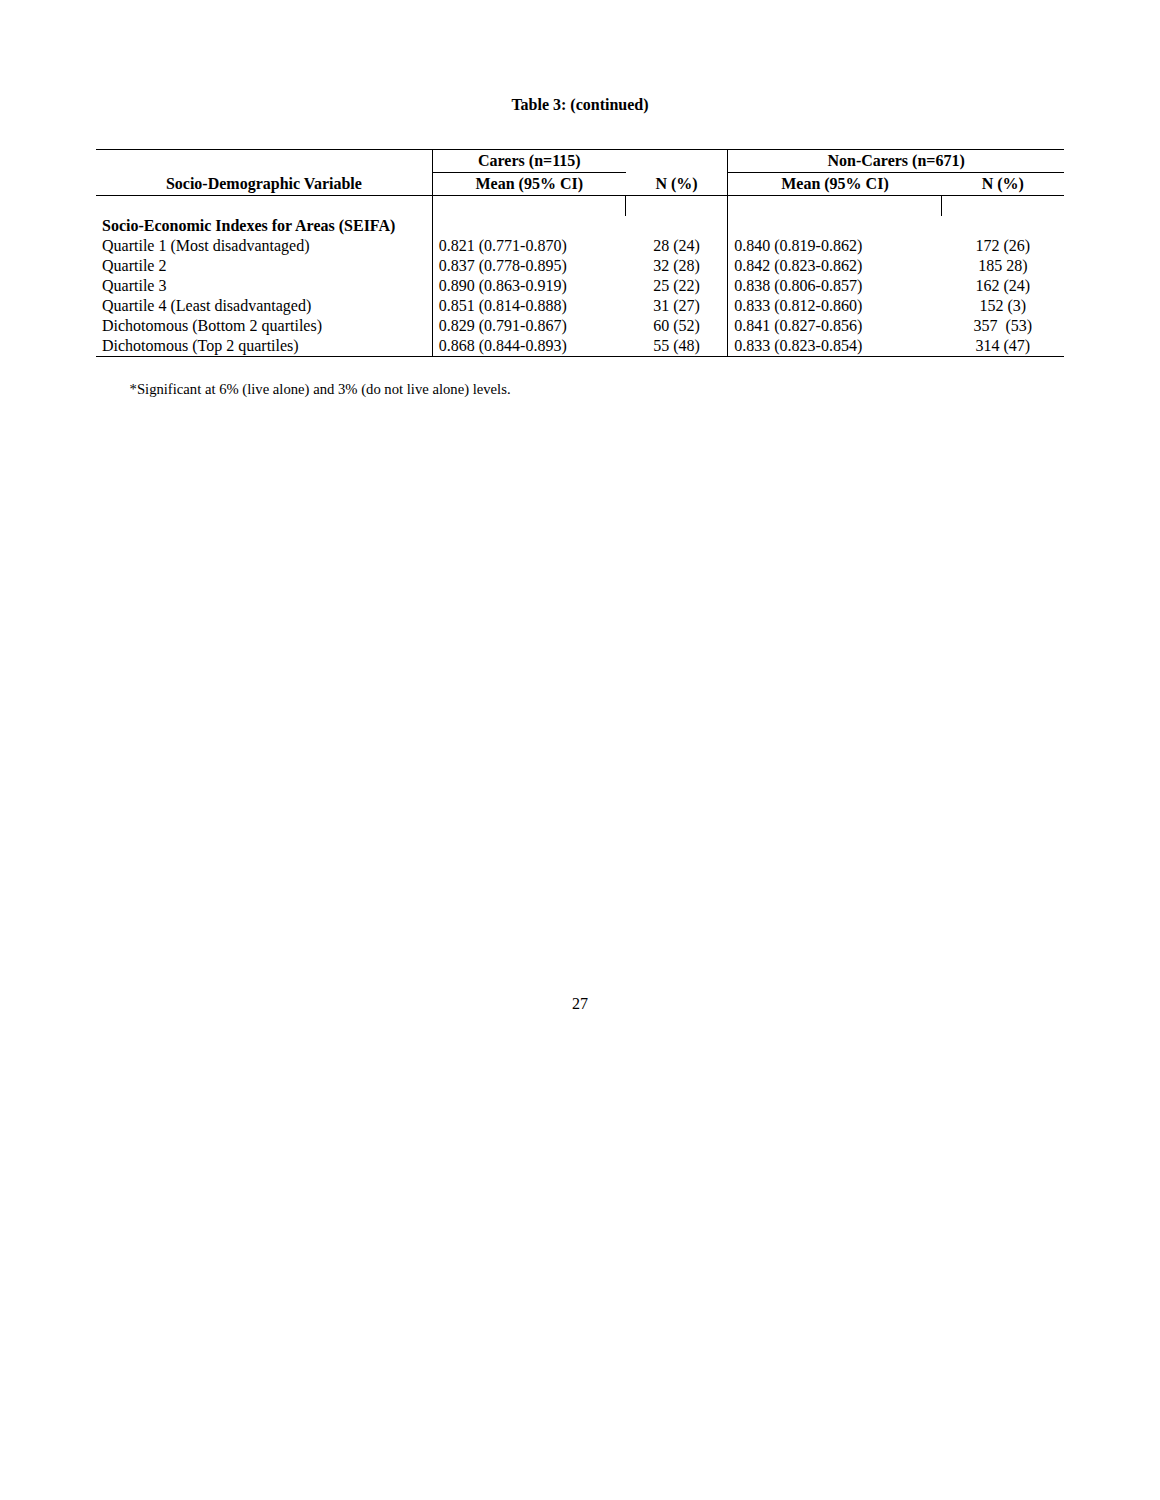Table 3: (continued)
| | Carers (n=115) | | Non-Carers (n=671) |
| --- | --- | --- | --- |
| Socio-Demographic Variable | Mean (95% CI) | N (%) | Mean (95% CI) | N (%) |
| Socio-Economic Indexes for Areas (SEIFA) | | | | |
| Quartile 1 (Most disadvantaged) | 0.821 (0.771-0.870) | 28 (24) | 0.840 (0.819-0.862) | 172 (26) |
| Quartile 2 | 0.837 (0.778-0.895) | 32 (28) | 0.842 (0.823-0.862) | 185 28) |
| Quartile 3 | 0.890 (0.863-0.919) | 25 (22) | 0.838 (0.806-0.857) | 162 (24) |
| Quartile 4 (Least disadvantaged) | 0.851 (0.814-0.888) | 31 (27) | 0.833 (0.812-0.860) | 152 (3) |
| Dichotomous (Bottom 2 quartiles) | 0.829 (0.791-0.867) | 60 (52) | 0.841 (0.827-0.856) | 357 (53) |
| Dichotomous (Top 2 quartiles) | 0.868 (0.844-0.893) | 55 (48) | 0.833 (0.823-0.854) | 314 (47) |
*Significant at 6% (live alone) and 3% (do not live alone) levels.
27